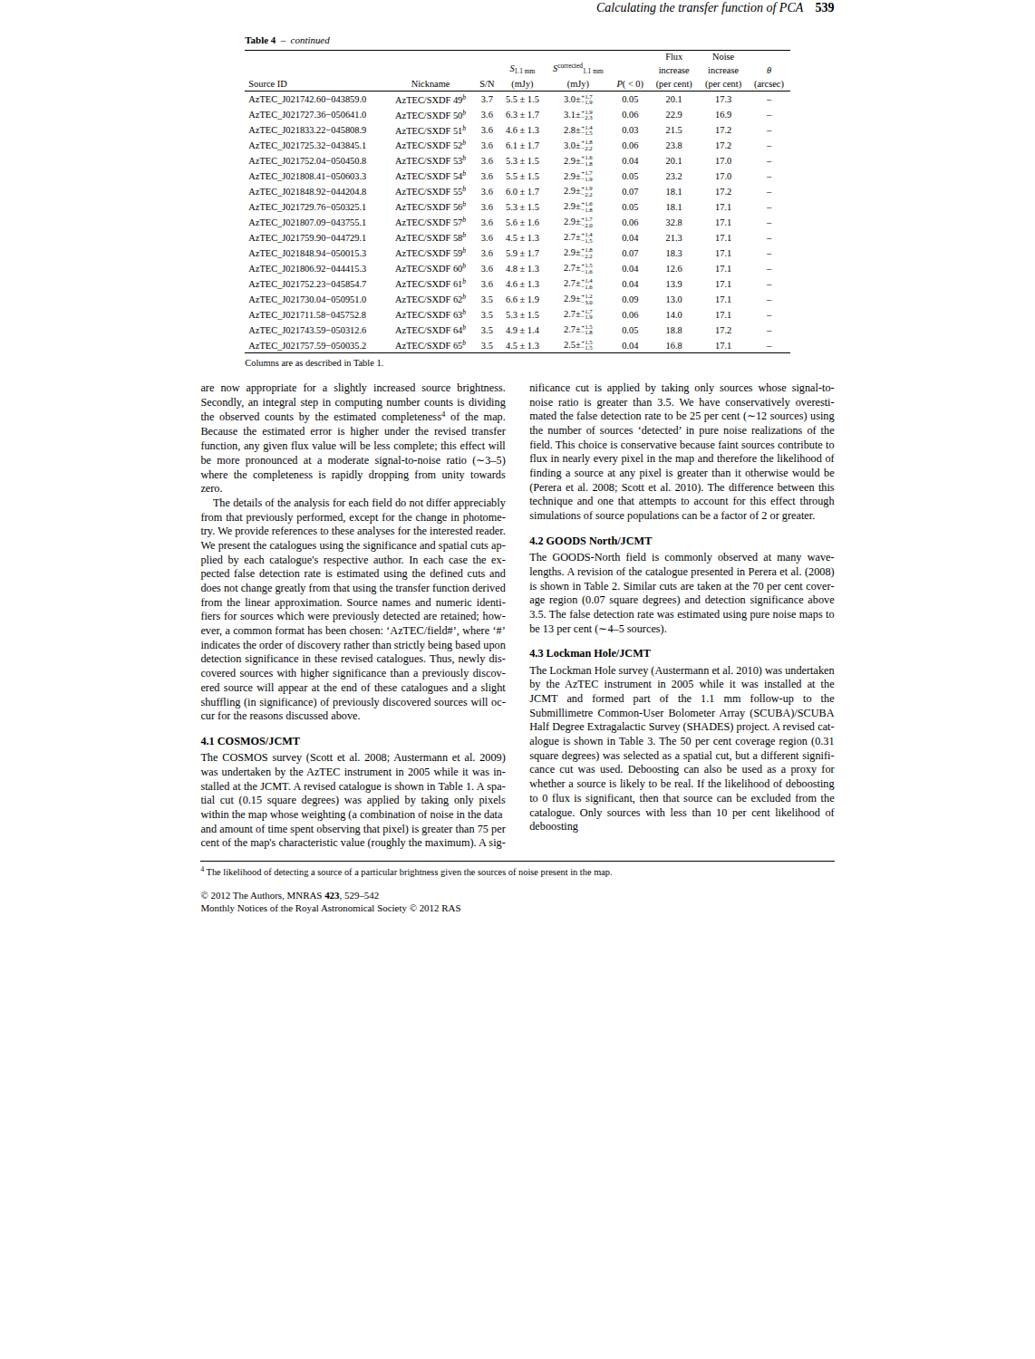Calculating the transfer function of PCA 539
Table 4 – continued
| Source ID | Nickname | S/N | S 1.1 mm | S corrected 1.1 mm | P ( < 0) | Flux | Noise | θ |
| --- | --- | --- | --- | --- | --- | --- | --- | --- |
| increase | increase |
| (mJy) | (mJy) | (per cent) | (per cent) | (arcsec) |
| AzTEC_J021742.60−043859.0 | AzTEC/SXDF 49 b | 3.7 | 5.5 ± 1.5 | 3.0± +1.7 −1.9 | 0.05 | 20.1 | 17.3 | – |
| AzTEC_J021727.36−050641.0 | AzTEC/SXDF 50 b | 3.6 | 6.3 ± 1.7 | 3.1± +1.9 −2.3 | 0.06 | 22.9 | 16.9 | – |
| AzTEC_J021833.22−045808.9 | AzTEC/SXDF 51 b | 3.6 | 4.6 ± 1.3 | 2.8± +1.4 −1.5 | 0.03 | 21.5 | 17.2 | – |
| AzTEC_J021725.32−043845.1 | AzTEC/SXDF 52 b | 3.6 | 6.1 ± 1.7 | 3.0± +1.8 −2.2 | 0.06 | 23.8 | 17.2 | – |
| AzTEC_J021752.04−050450.8 | AzTEC/SXDF 53 b | 3.6 | 5.3 ± 1.5 | 2.9± +1.6 −1.8 | 0.04 | 20.1 | 17.0 | – |
| AzTEC_J021808.41−050603.3 | AzTEC/SXDF 54 b | 3.6 | 5.5 ± 1.5 | 2.9± +1.7 −1.9 | 0.05 | 23.2 | 17.0 | – |
| AzTEC_J021848.92−044204.8 | AzTEC/SXDF 55 b | 3.6 | 6.0 ± 1.7 | 2.9± +1.9 −2.2 | 0.07 | 18.1 | 17.2 | – |
| AzTEC_J021729.76−050325.1 | AzTEC/SXDF 56 b | 3.6 | 5.3 ± 1.5 | 2.9± +1.6 −1.8 | 0.05 | 18.1 | 17.1 | – |
| AzTEC_J021807.09−043755.1 | AzTEC/SXDF 57 b | 3.6 | 5.6 ± 1.6 | 2.9± +1.7 −2.0 | 0.06 | 32.8 | 17.1 | – |
| AzTEC_J021759.90−044729.1 | AzTEC/SXDF 58 b | 3.6 | 4.5 ± 1.3 | 2.7± +1.4 −1.5 | 0.04 | 21.3 | 17.1 | – |
| AzTEC_J021848.94−050015.3 | AzTEC/SXDF 59 b | 3.6 | 5.9 ± 1.7 | 2.9± +1.8 −2.2 | 0.07 | 18.3 | 17.1 | – |
| AzTEC_J021806.92−044415.3 | AzTEC/SXDF 60 b | 3.6 | 4.8 ± 1.3 | 2.7± +1.5 −1.6 | 0.04 | 12.6 | 17.1 | – |
| AzTEC_J021752.23−045854.7 | AzTEC/SXDF 61 b | 3.6 | 4.6 ± 1.3 | 2.7± +1.4 −1.6 | 0.04 | 13.9 | 17.1 | – |
| AzTEC_J021730.04−050951.0 | AzTEC/SXDF 62 b | 3.5 | 6.6 ± 1.9 | 2.9± +1.2 −3.0 | 0.09 | 13.0 | 17.1 | – |
| AzTEC_J021711.58−045752.8 | AzTEC/SXDF 63 b | 3.5 | 5.3 ± 1.5 | 2.7± +1.7 −1.9 | 0.06 | 14.0 | 17.1 | – |
| AzTEC_J021743.59−050312.6 | AzTEC/SXDF 64 b | 3.5 | 4.9 ± 1.4 | 2.7± +1.5 −1.8 | 0.05 | 18.8 | 17.2 | – |
| AzTEC_J021757.59−050035.2 | AzTEC/SXDF 65 b | 3.5 | 4.5 ± 1.3 | 2.5± +1.5 −1.5 | 0.04 | 16.8 | 17.1 | – |
Columns are as described in Table 1.
are now appropriate for a slightly increased source brightness. Secondly, an integral step in computing number counts is dividing the observed counts by the estimated completeness4 of the map. Because the estimated error is higher under the revised transfer function, any given flux value will be less complete; this effect will be more pronounced at a moderate signal-to-noise ratio (∼3–5) where the completeness is rapidly dropping from unity towards zero.
The details of the analysis for each field do not differ appreciably from that previously performed, except for the change in photometry. We provide references to these analyses for the interested reader. We present the catalogues using the significance and spatial cuts applied by each catalogue's respective author. In each case the expected false detection rate is estimated using the defined cuts and does not change greatly from that using the transfer function derived from the linear approximation. Source names and numeric identifiers for sources which were previously detected are retained; however, a common format has been chosen: ‘AzTEC/field#’, where ‘#’ indicates the order of discovery rather than strictly being based upon detection significance in these revised catalogues. Thus, newly discovered sources with higher significance than a previously discovered source will appear at the end of these catalogues and a slight shuffling (in significance) of previously discovered sources will occur for the reasons discussed above.
4.1 COSMOS/JCMT
The COSMOS survey (Scott et al. 2008; Austermann et al. 2009) was undertaken by the AzTEC instrument in 2005 while it was installed at the JCMT. A revised catalogue is shown in Table 1. A spatial cut (0.15 square degrees) was applied by taking only pixels within the map whose weighting (a combination of noise in the data
and amount of time spent observing that pixel) is greater than 75 per cent of the map's characteristic value (roughly the maximum). A significance cut is applied by taking only sources whose signal-to-noise ratio is greater than 3.5. We have conservatively overestimated the false detection rate to be 25 per cent (∼12 sources) using the number of sources ‘detected’ in pure noise realizations of the field. This choice is conservative because faint sources contribute to flux in nearly every pixel in the map and therefore the likelihood of finding a source at any pixel is greater than it otherwise would be (Perera et al. 2008; Scott et al. 2010). The difference between this technique and one that attempts to account for this effect through simulations of source populations can be a factor of 2 or greater.
4.2 GOODS North/JCMT
The GOODS-North field is commonly observed at many wavelengths. A revision of the catalogue presented in Perera et al. (2008) is shown in Table 2. Similar cuts are taken at the 70 per cent coverage region (0.07 square degrees) and detection significance above 3.5. The false detection rate was estimated using pure noise maps to be 13 per cent (∼4–5 sources).
4.3 Lockman Hole/JCMT
The Lockman Hole survey (Austermann et al. 2010) was undertaken by the AzTEC instrument in 2005 while it was installed at the JCMT and formed part of the 1.1 mm follow-up to the Submillimetre Common-User Bolometer Array (SCUBA)/SCUBA Half Degree Extragalactic Survey (SHADES) project. A revised catalogue is shown in Table 3. The 50 per cent coverage region (0.31 square degrees) was selected as a spatial cut, but a different significance cut was used. Deboosting can also be used as a proxy for whether a source is likely to be real. If the likelihood of deboosting to 0 flux is significant, then that source can be excluded from the catalogue. Only sources with less than 10 per cent likelihood of deboosting
4 The likelihood of detecting a source of a particular brightness given the sources of noise present in the map.
© 2012 The Authors, MNRAS 423, 529–542
Monthly Notices of the Royal Astronomical Society © 2012 RAS